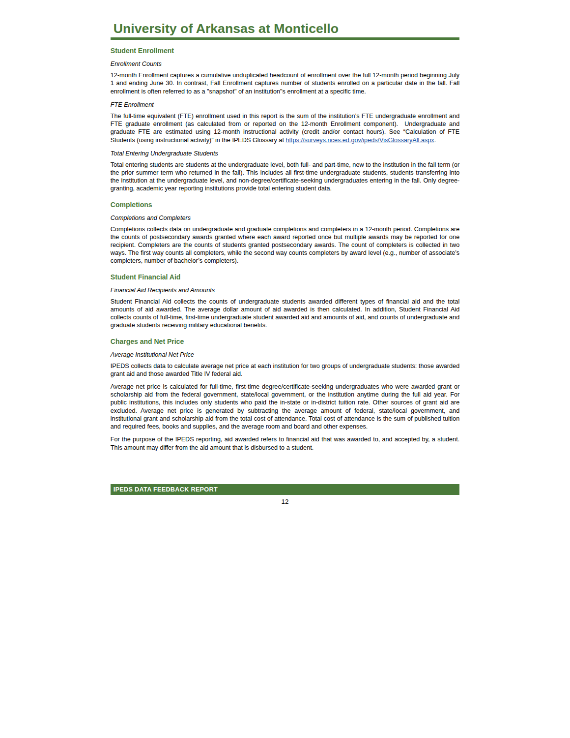University of Arkansas at Monticello
Student Enrollment
Enrollment Counts
12-month Enrollment captures a cumulative unduplicated headcount of enrollment over the full 12-month period beginning July 1 and ending June 30. In contrast, Fall Enrollment captures number of students enrolled on a particular date in the fall. Fall enrollment is often referred to as a "snapshot" of an institution"s enrollment at a specific time.
FTE Enrollment
The full-time equivalent (FTE) enrollment used in this report is the sum of the institution’s FTE undergraduate enrollment and FTE graduate enrollment (as calculated from or reported on the 12-month Enrollment component). Undergraduate and graduate FTE are estimated using 12-month instructional activity (credit and/or contact hours). See “Calculation of FTE Students (using instructional activity)” in the IPEDS Glossary at https://surveys.nces.ed.gov/ipeds/VisGlossaryAll.aspx.
Total Entering Undergraduate Students
Total entering students are students at the undergraduate level, both full- and part-time, new to the institution in the fall term (or the prior summer term who returned in the fall). This includes all first-time undergraduate students, students transferring into the institution at the undergraduate level, and non-degree/certificate-seeking undergraduates entering in the fall. Only degree-granting, academic year reporting institutions provide total entering student data.
Completions
Completions and Completers
Completions collects data on undergraduate and graduate completions and completers in a 12-month period. Completions are the counts of postsecondary awards granted where each award reported once but multiple awards may be reported for one recipient. Completers are the counts of students granted postsecondary awards. The count of completers is collected in two ways. The first way counts all completers, while the second way counts completers by award level (e.g., number of associate’s completers, number of bachelor’s completers).
Student Financial Aid
Financial Aid Recipients and Amounts
Student Financial Aid collects the counts of undergraduate students awarded different types of financial aid and the total amounts of aid awarded. The average dollar amount of aid awarded is then calculated. In addition, Student Financial Aid collects counts of full-time, first-time undergraduate student awarded aid and amounts of aid, and counts of undergraduate and graduate students receiving military educational benefits.
Charges and Net Price
Average Institutional Net Price
IPEDS collects data to calculate average net price at each institution for two groups of undergraduate students: those awarded grant aid and those awarded Title IV federal aid.
Average net price is calculated for full-time, first-time degree/certificate-seeking undergraduates who were awarded grant or scholarship aid from the federal government, state/local government, or the institution anytime during the full aid year. For public institutions, this includes only students who paid the in-state or in-district tuition rate. Other sources of grant aid are excluded. Average net price is generated by subtracting the average amount of federal, state/local government, and institutional grant and scholarship aid from the total cost of attendance. Total cost of attendance is the sum of published tuition and required fees, books and supplies, and the average room and board and other expenses.
For the purpose of the IPEDS reporting, aid awarded refers to financial aid that was awarded to, and accepted by, a student. This amount may differ from the aid amount that is disbursed to a student.
IPEDS DATA FEEDBACK REPORT
12